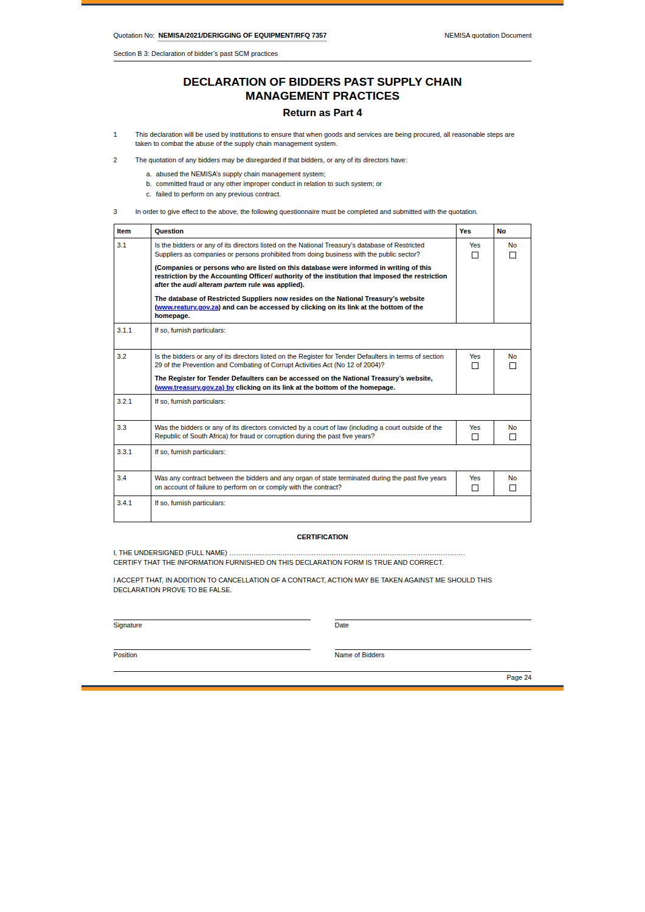Quotation No: NEMISA/2021/DERIGGING OF EQUIPMENT/RFQ 7357
NEMISA quotation Document
Section B 3: Declaration of bidder’s past SCM practices
DECLARATION OF BIDDERS PAST SUPPLY CHAIN
MANAGEMENT PRACTICES
Return as Part 4
1
This declaration will be used by institutions to ensure that when goods and services are being procured, all reasonable steps are taken to combat the abuse of the supply chain management system.
2
The quotation of any bidders may be disregarded if that bidders, or any of its directors have:
a. abused the NEMISA’s supply chain management system;
b. committed fraud or any other improper conduct in relation to such system; or
c. failed to perform on any previous contract.
3
In order to give effect to the above, the following questionnaire must be completed and submitted with the quotation.
| Item | Question | Yes | No |
| --- | --- | --- | --- |
| 3.1 | Is the bidders or any of its directors listed on the National Treasury’s database of Restricted Suppliers as companies or persons prohibited from doing business with the public sector? (Companies or persons who are listed on this database were informed in writing of this restriction by the Accounting Officer/ authority of the institution that imposed the restriction after the audi alteram partem rule was applied). The database of Restricted Suppliers now resides on the National Treasury’s website ( www.reatury.gov.za ) and can be accessed by clicking on its link at the bottom of the homepage. | Yes | No |
| 3.1.1 | If so, furnish particulars: |
| 3.2 | Is the bidders or any of its directors listed on the Register for Tender Defaulters in terms of section 29 of the Prevention and Combating of Corrupt Activities Act (No 12 of 2004)? The Register for Tender Defaulters can be accessed on the National Treasury’s website, ( www.treasury.gov.za) by clicking on its link at the bottom of the homepage. | Yes | No |
| 3.2.1 | If so, furnish particulars: |
| 3.3 | Was the bidders or any of its directors convicted by a court of law (including a court outside of the Republic of South Africa) for fraud or corruption during the past five years? | Yes | No |
| 3.3.1 | If so, furnish particulars: |
| 3.4 | Was any contract between the bidders and any organ of state terminated during the past five years on account of failure to perform on or comply with the contract? | Yes | No |
| 3.4.1 | If so, furnish particulars: |
CERTIFICATION
I, THE UNDERSIGNED (FULL NAME) …………………………………………………………………………………………….
CERTIFY THAT THE INFORMATION FURNISHED ON THIS DECLARATION FORM IS TRUE AND CORRECT.
I ACCEPT THAT, IN ADDITION TO CANCELLATION OF A CONTRACT, ACTION MAY BE TAKEN AGAINST ME SHOULD THIS DECLARATION PROVE TO BE FALSE.
Signature
Date
Position
Name of Bidders
Page 24